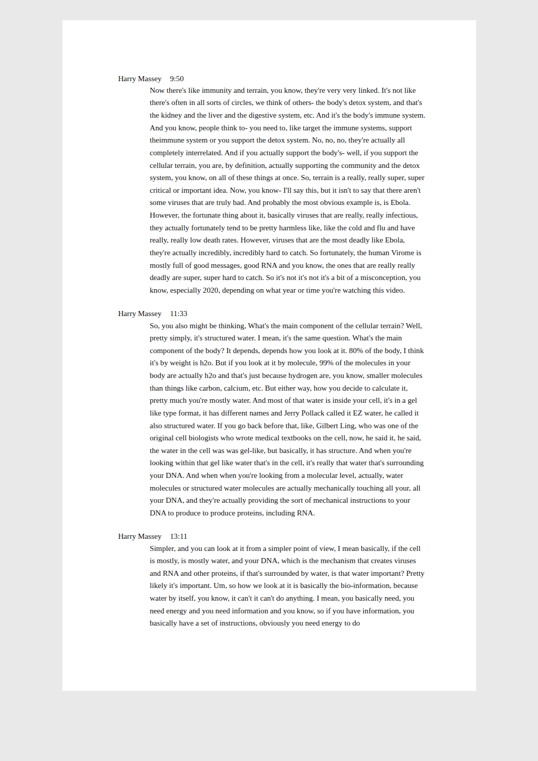Harry Massey9:50
Now there's like immunity and terrain, you know, they're very very linked. It's not like there's often in all sorts of circles, we think of others- the body's detox system, and that's the kidney and the liver and the digestive system, etc. And it's the body's immune system. And you know, people think to- you need to, like target the immune systems, support theimmune system or you support the detox system. No, no, no, they're actually all completely interrelated. And if you actually support the body's- well, if you support the cellular terrain, you are, by definition, actually supporting the community and the detox system, you know, on all of these things at once. So, terrain is a really, really super, super critical or important idea. Now, you know- I'll say this, but it isn't to say that there aren't some viruses that are truly bad. And probably the most obvious example is, is Ebola. However, the fortunate thing about it, basically viruses that are really, really infectious, they actually fortunately tend to be pretty harmless like, like the cold and flu and have really, really low death rates. However, viruses that are the most deadly like Ebola, they're actually incredibly, incredibly hard to catch. So fortunately, the human Virome is mostly full of good messages, good RNA and you know, the ones that are really really deadly are super, super hard to catch. So it's not it's not it's a bit of a misconception, you know, especially 2020, depending on what year or time you're watching this video.
Harry Massey11:33
So, you also might be thinking, What's the main component of the cellular terrain? Well, pretty simply, it's structured water. I mean, it's the same question. What's the main component of the body? It depends, depends how you look at it. 80% of the body, I think it's by weight is h2o. But if you look at it by molecule, 99% of the molecules in your body are actually h2o and that's just because hydrogen are, you know, smaller molecules than things like carbon, calcium, etc. But either way, how you decide to calculate it, pretty much you're mostly water. And most of that water is inside your cell, it's in a gel like type format, it has different names and Jerry Pollack called it EZ water, he called it also structured water. If you go back before that, like, Gilbert Ling, who was one of the original cell biologists who wrote medical textbooks on the cell, now, he said it, he said, the water in the cell was was gel-like, but basically, it has structure. And when you're looking within that gel like water that's in the cell, it's really that water that's surrounding your DNA. And when when you're looking from a molecular level, actually, water molecules or structured water molecules are actually mechanically touching all your, all your DNA, and they're actually providing the sort of mechanical instructions to your DNA to produce to produce proteins, including RNA.
Harry Massey13:11
Simpler, and you can look at it from a simpler point of view, I mean basically, if the cell is mostly, is mostly water, and your DNA, which is the mechanism that creates viruses and RNA and other proteins, if that's surrounded by water, is that water important? Pretty likely it's important. Um, so how we look at it is basically the bio-information, because water by itself, you know, it can't it can't do anything. I mean, you basically need, you need energy and you need information and you know, so if you have information, you basically have a set of instructions, obviously you need energy to do